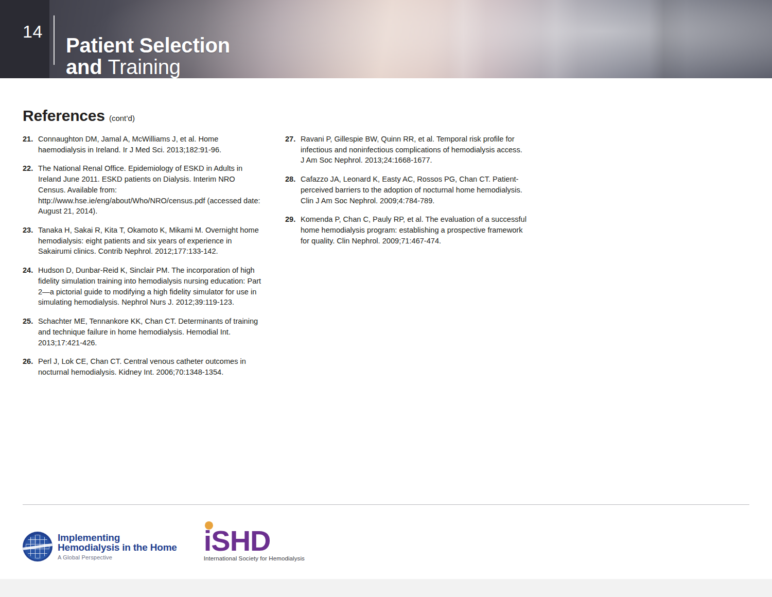14
Patient Selection and Training
References (cont’d)
21. Connaughton DM, Jamal A, McWilliams J, et al. Home haemodialysis in Ireland. Ir J Med Sci. 2013;182:91-96.
22. The National Renal Office. Epidemiology of ESKD in Adults in Ireland June 2011. ESKD patients on Dialysis. Interim NRO Census. Available from: http://www.hse.ie/eng/about/Who/NRO/census.pdf (accessed date: August 21, 2014).
23. Tanaka H, Sakai R, Kita T, Okamoto K, Mikami M. Overnight home hemodialysis: eight patients and six years of experience in Sakairumi clinics. Contrib Nephrol. 2012;177:133-142.
24. Hudson D, Dunbar-Reid K, Sinclair PM. The incorporation of high fidelity simulation training into hemodialysis nursing education: Part 2—a pictorial guide to modifying a high fidelity simulator for use in simulating hemodialysis. Nephrol Nurs J. 2012;39:119-123.
25. Schachter ME, Tennankore KK, Chan CT. Determinants of training and technique failure in home hemodialysis. Hemodial Int. 2013;17:421-426.
26. Perl J, Lok CE, Chan CT. Central venous catheter outcomes in nocturnal hemodialysis. Kidney Int. 2006;70:1348-1354.
27. Ravani P, Gillespie BW, Quinn RR, et al. Temporal risk profile for infectious and noninfectious complications of hemodialysis access. J Am Soc Nephrol. 2013;24:1668-1677.
28. Cafazzo JA, Leonard K, Easty AC, Rossos PG, Chan CT. Patient-perceived barriers to the adoption of nocturnal home hemodialysis. Clin J Am Soc Nephrol. 2009;4:784-789.
29. Komenda P, Chan C, Pauly RP, et al. The evaluation of a successful home hemodialysis program: establishing a prospective framework for quality. Clin Nephrol. 2009;71:467-474.
Implementing Hemodialysis in the Home A Global Perspective
iSHD
International Society for Hemodialysis